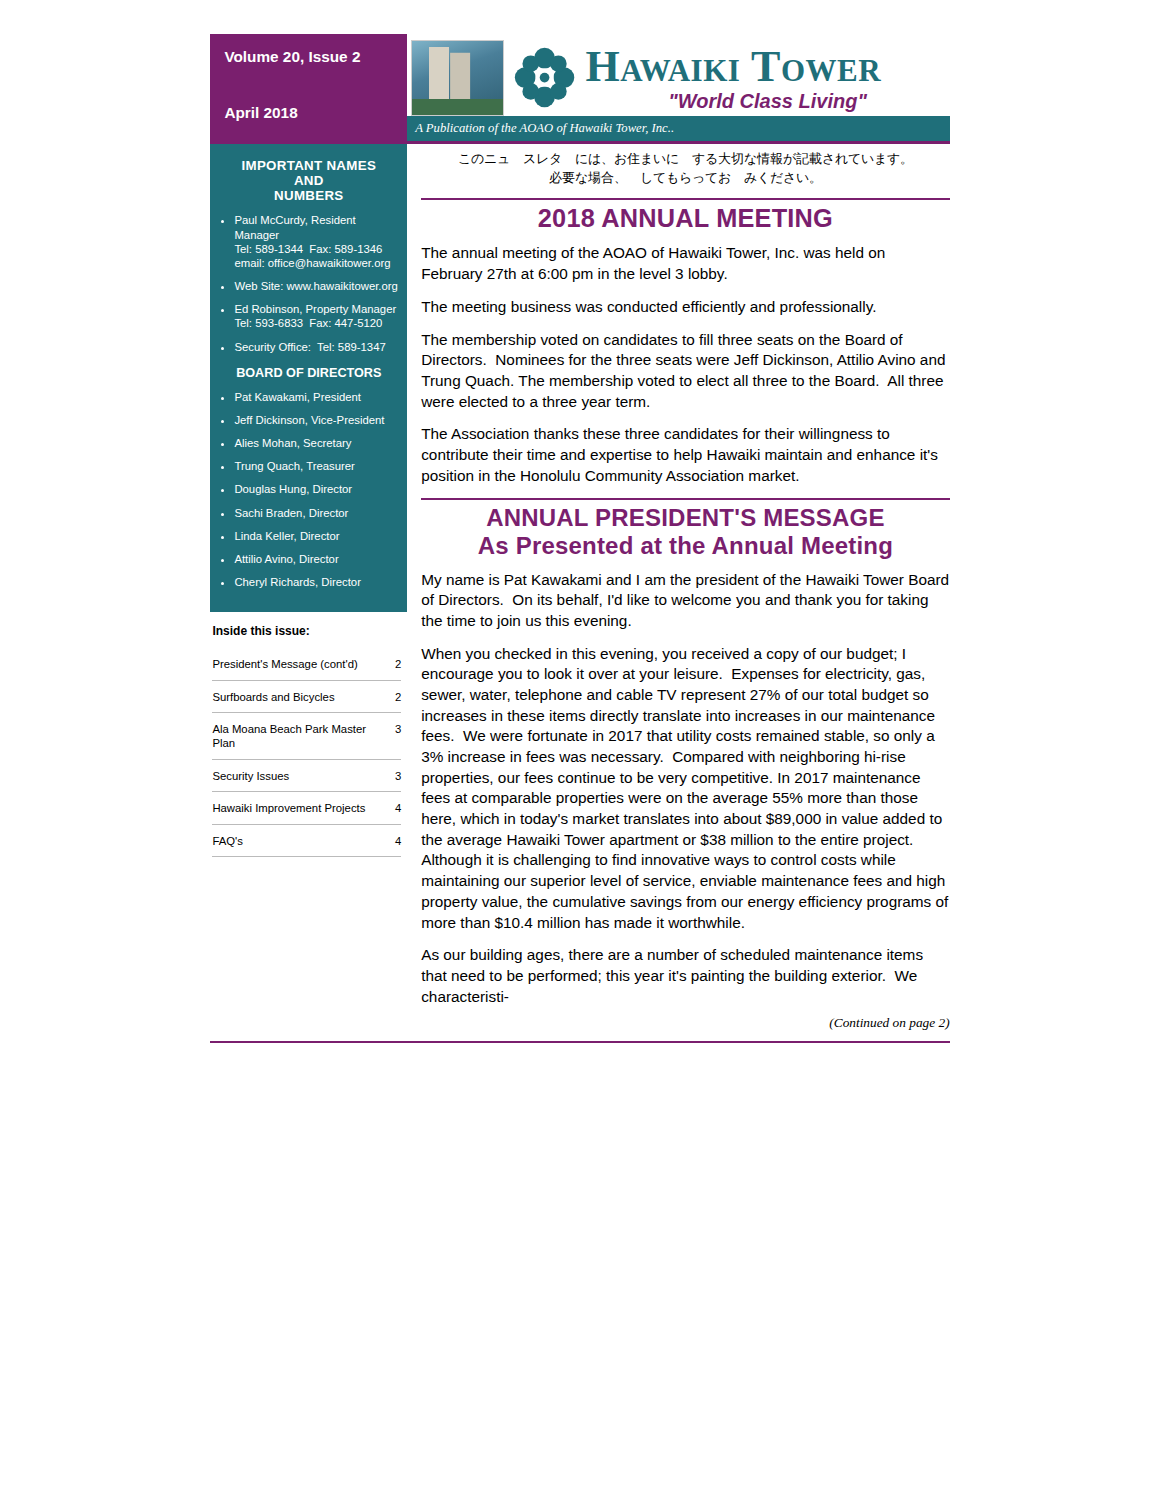Volume 20, Issue 2
April 2018
Hawaiki Tower
"World Class Living"
A Publication of the AOAO of Hawaiki Tower, Inc..
IMPORTANT NAMES
AND
NUMBERS
Paul McCurdy, Resident Manager
Tel: 589-1344 Fax: 589-1346
email: office@hawaikitower.org
Web Site: www.hawaikitower.org
Ed Robinson, Property Manager
Tel: 593-6833 Fax: 447-5120
Security Office: Tel: 589-1347
BOARD OF DIRECTORS
Pat Kawakami, President
Jeff Dickinson, Vice-President
Alies Mohan, Secretary
Trung Quach, Treasurer
Douglas Hung, Director
Sachi Braden, Director
Linda Keller, Director
Attilio Avino, Director
Cheryl Richards, Director
Inside this issue:
President's Message (cont'd) 2
Surfboards and Bicycles 2
Ala Moana Beach Park Master Plan 3
Security Issues 3
Hawaiki Improvement Projects 4
FAQ's 4
このニュ　スレタ　には、お住まいに　する大切な情報が記載されています。
必要な場合、　してもらってお　みください。
2018 ANNUAL MEETING
The annual meeting of the AOAO of Hawaiki Tower, Inc. was held on February 27th at 6:00 pm in the level 3 lobby.
The meeting business was conducted efficiently and professionally.
The membership voted on candidates to fill three seats on the Board of Directors. Nominees for the three seats were Jeff Dickinson, Attilio Avino and Trung Quach. The membership voted to elect all three to the Board. All three were elected to a three year term.
The Association thanks these three candidates for their willingness to contribute their time and expertise to help Hawaiki maintain and enhance it's position in the Honolulu Community Association market.
ANNUAL PRESIDENT'S MESSAGE
As Presented at the Annual Meeting
My name is Pat Kawakami and I am the president of the Hawaiki Tower Board of Directors. On its behalf, I'd like to welcome you and thank you for taking the time to join us this evening.
When you checked in this evening, you received a copy of our budget; I encourage you to look it over at your leisure. Expenses for electricity, gas, sewer, water, telephone and cable TV represent 27% of our total budget so increases in these items directly translate into increases in our maintenance fees. We were fortunate in 2017 that utility costs remained stable, so only a 3% increase in fees was necessary. Compared with neighboring hi-rise properties, our fees continue to be very competitive. In 2017 maintenance fees at comparable properties were on the average 55% more than those here, which in today's market translates into about $89,000 in value added to the average Hawaiki Tower apartment or $38 million to the entire project. Although it is challenging to find innovative ways to control costs while maintaining our superior level of service, enviable maintenance fees and high property value, the cumulative savings from our energy efficiency programs of more than $10.4 million has made it worthwhile.
As our building ages, there are a number of scheduled maintenance items that need to be performed; this year it's painting the building exterior. We characteristi-
(Continued on page 2)